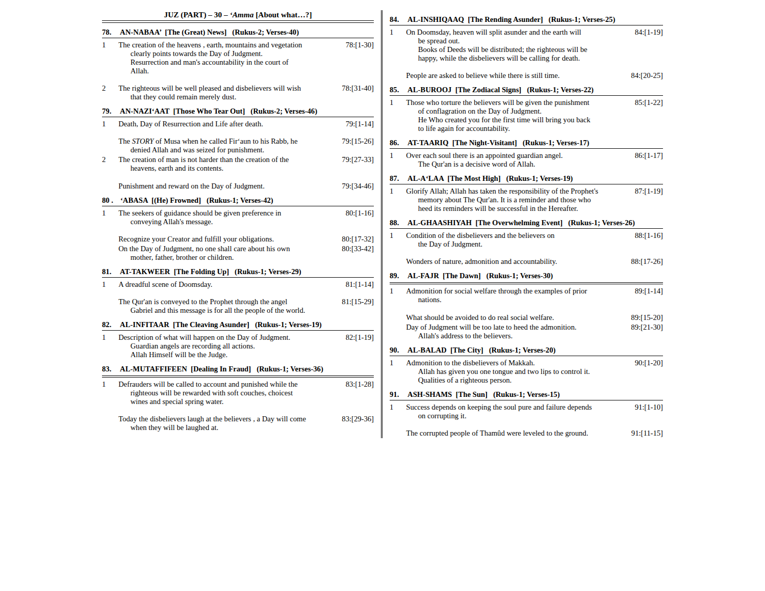JUZ (PART) – 30 – ‘Amma [About what…?]
78. AN-NABAA’ [The (Great) News] (Rukus-2; Verses-40)
| 1 | The creation of the heavens , earth, mountains and vegetation clearly points towards the Day of Judgment. Resurrection and man's accountability in the court of Allah. | 78:[1-30] |
| 2 | The righteous will be well pleased and disbelievers will wish that they could remain merely dust. | 78:[31-40] |
79. AN-NAZI‘AAT [Those Who Tear Out] (Rukus-2; Verses-46)
| 1 | Death, Day of Resurrection and Life after death. | 79:[1-14] |
| | The STORY of Musa when he called Fir‘aun to his Rabb, he denied Allah and was seized for punishment. | 79:[15-26] |
| 2 | The creation of man is not harder than the creation of the heavens, earth and its contents. | 79:[27-33] |
| | Punishment and reward on the Day of Judgment. | 79:[34-46] |
80 . ‘ABASA [(He) Frowned] (Rukus-1; Verses-42)
| 1 | The seekers of guidance should be given preference in conveying Allah's message. | 80:[1-16] |
| | Recognize your Creator and fulfill your obligations. | 80:[17-32] |
| | On the Day of Judgment, no one shall care about his own mother, father, brother or children. | 80:[33-42] |
81. AT-TAKWEER [The Folding Up] (Rukus-1; Verses-29)
| 1 | A dreadful scene of Doomsday. | 81:[1-14] |
| | The Qur'an is conveyed to the Prophet through the angel Gabriel and this message is for all the people of the world. | 81:[15-29] |
82. AL-INFITAAR [The Cleaving Asunder] (Rukus-1; Verses-19)
| 1 | Description of what will happen on the Day of Judgment. Guardian angels are recording all actions. Allah Himself will be the Judge. | 82:[1-19] |
83. AL-MUTAFFIFEEN [Dealing In Fraud] (Rukus-1; Verses-36)
| 1 | Defrauders will be called to account and punished while the righteous will be rewarded with soft couches, choicest wines and special spring water. | 83:[1-28] |
| | Today the disbelievers laugh at the believers , a Day will come when they will be laughed at. | 83:[29-36] |
84. AL-INSHIQAAQ [The Rending Asunder] (Rukus-1; Verses-25)
| 1 | On Doomsday, heaven will split asunder and the earth will be spread out. Books of Deeds will be distributed; the righteous will be happy, while the disbelievers will be calling for death. | 84:[1-19] |
| | People are asked to believe while there is still time. | 84:[20-25] |
85. AL-BUROOJ [The Zodiacal Signs] (Rukus-1; Verses-22)
| 1 | Those who torture the believers will be given the punishment of conflagration on the Day of Judgment. He Who created you for the first time will bring you back to life again for accountability. | 85:[1-22] |
86. AT-TAARIQ [The Night-Visitant] (Rukus-1; Verses-17)
| 1 | Over each soul there is an appointed guardian angel. The Qur'an is a decisive word of Allah. | 86:[1-17] |
87. AL-A‘LAA [The Most High] (Rukus-1; Verses-19)
| 1 | Glorify Allah; Allah has taken the responsibility of the Prophet's memory about The Qur'an. It is a reminder and those who heed its reminders will be successful in the Hereafter. | 87:[1-19] |
88. AL-GHAASHIYAH [The Overwhelming Event] (Rukus-1; Verses-26)
| 1 | Condition of the disbelievers and the believers on the Day of Judgment. | 88:[1-16] |
| | Wonders of nature, admonition and accountability. | 88:[17-26] |
89. AL-FAJR [The Dawn] (Rukus-1; Verses-30)
| 1 | Admonition for social welfare through the examples of prior nations. | 89:[1-14] |
| | What should be avoided to do real social welfare. | 89:[15-20] |
| | Day of Judgment will be too late to heed the admonition. Allah's address to the believers. | 89:[21-30] |
90. AL-BALAD [The City] (Rukus-1; Verses-20)
| 1 | Admonition to the disbelievers of Makkah. Allah has given you one tongue and two lips to control it. Qualities of a righteous person. | 90:[1-20] |
91. ASH-SHAMS [The Sun] (Rukus-1; Verses-15)
| 1 | Success depends on keeping the soul pure and failure depends on corrupting it. | 91:[1-10] |
| | The corrupted people of Thamûd were leveled to the ground. | 91:[11-15] |